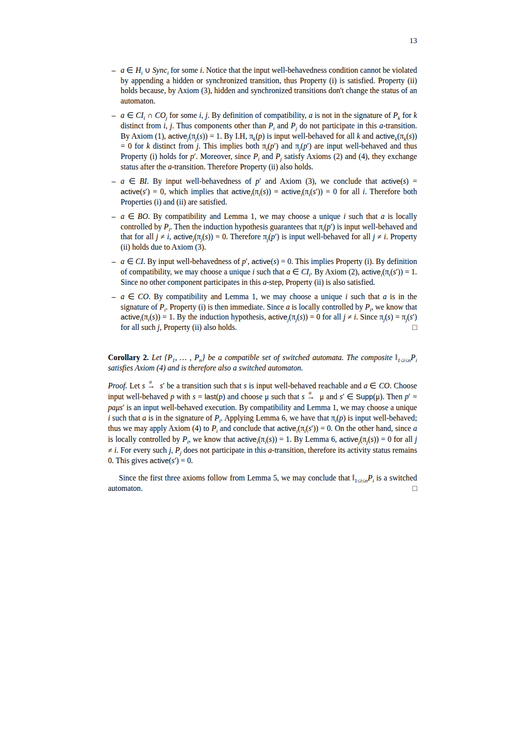13
a ∈ Hi ∪ Synci for some i. Notice that the input well-behavedness condition cannot be violated by appending a hidden or synchronized transition, thus Property (i) is satisfied. Property (ii) holds because, by Axiom (3), hidden and synchronized transitions don't change the status of an automaton.
a ∈ CIi ∩ COj for some i, j. By definition of compatibility, a is not in the signature of Pk for k distinct from i, j. Thus components other than Pi and Pj do not participate in this a-transition. By Axiom (1), activej(πj(s)) = 1. By I.H, πk(p) is input well-behaved for all k and activek(πk(s)) = 0 for k distinct from j. This implies both πi(p′) and πj(p′) are input well-behaved and thus Property (i) holds for p′. Moreover, since Pi and Pj satisfy Axioms (2) and (4), they exchange status after the a-transition. Therefore Property (ii) also holds.
a ∈ BI. By input well-behavedness of p′ and Axiom (3), we conclude that active(s) = active(s′) = 0, which implies that activei(πi(s)) = activei(πi(s′)) = 0 for all i. Therefore both Properties (i) and (ii) are satisfied.
a ∈ BO. By compatibility and Lemma 1, we may choose a unique i such that a is locally controlled by Pi. Then the induction hypothesis guarantees that πi(p′) is input well-behaved and that for all j ≠ i, activej(πj(s)) = 0. Therefore πj(p′) is input well-behaved for all j ≠ i. Property (ii) holds due to Axiom (3).
a ∈ CI. By input well-behavedness of p′, active(s) = 0. This implies Property (i). By definition of compatibility, we may choose a unique i such that a ∈ CIi. By Axiom (2), activei(πi(s′)) = 1. Since no other component participates in this a-step, Property (ii) is also satisfied.
a ∈ CO. By compatibility and Lemma 1, we may choose a unique i such that a is in the signature of Pi. Property (i) is then immediate. Since a is locally controlled by Pi, we know that activei(πi(s)) = 1. By the induction hypothesis, activej(πj(s)) = 0 for all j ≠ i. Since πj(s) = πj(s′) for all such j, Property (ii) also holds. □
Corollary 2. Let {P1, … , Pn} be a compatible set of switched automata. The composite ‖1≤i≤nPi satisfies Axiom (4) and is therefore also a switched automaton.
Proof. Let s →a s′ be a transition such that s is input well-behaved reachable and a ∈ CO. Choose input well-behaved p with s = last(p) and choose μ such that s →a μ and s′ ∈ Supp(μ). Then p′ = paμs′ is an input well-behaved execution. By compatibility and Lemma 1, we may choose a unique i such that a is in the signature of Pi. Applying Lemma 6, we have that πi(p) is input well-behaved; thus we may apply Axiom (4) to Pi and conclude that activei(πi(s′)) = 0. On the other hand, since a is locally controlled by Pi, we know that activei(πi(s)) = 1. By Lemma 6, activej(πj(s)) = 0 for all j ≠ i. For every such j, Pj does not participate in this a-transition, therefore its activity status remains 0. This gives active(s′) = 0.
Since the first three axioms follow from Lemma 5, we may conclude that ‖1≤i≤nPi is a switched automaton. □